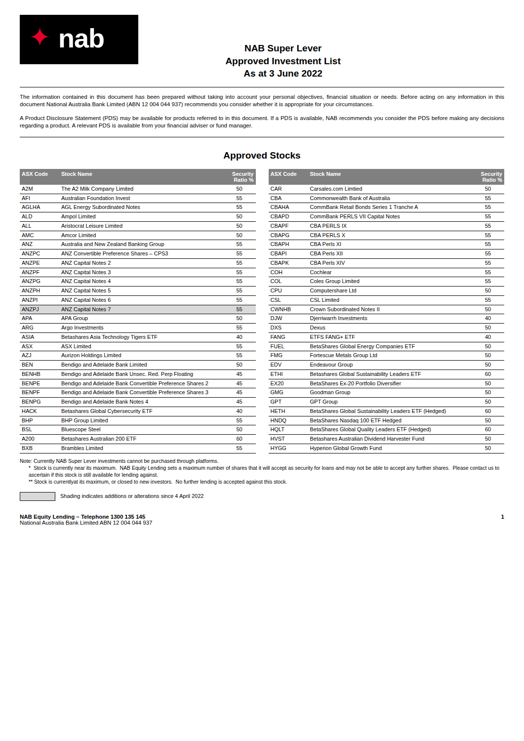✦ nab
NAB Super Lever
Approved Investment List
As at 3 June 2022
The information contained in this document has been prepared without taking into account your personal objectives, financial situation or needs. Before acting on any information in this document National Australia Bank Limited (ABN 12 004 044 937) recommends you consider whether it is appropriate for your circumstances.
A Product Disclosure Statement (PDS) may be available for products referred to in this document. If a PDS is available, NAB recommends you consider the PDS before making any decisions regarding a product. A relevant PDS is available from your financial adviser or fund manager.
Approved Stocks
| ASX Code | Stock Name | Security Ratio % |
| --- | --- | --- |
| A2M | The A2 Milk Company Limited | 50 |
| AFI | Australian Foundation Invest | 55 |
| AGLHA | AGL Energy Subordinated Notes | 55 |
| ALD | Ampol Limited | 50 |
| ALL | Aristocrat Leisure Limited | 50 |
| AMC | Amcor Limited | 50 |
| ANZ | Australia and New Zealand Banking Group | 55 |
| ANZPC | ANZ Convertible Preference Shares – CPS3 | 55 |
| ANZPE | ANZ Capital Notes 2 | 55 |
| ANZPF | ANZ Capital Notes 3 | 55 |
| ANZPG | ANZ Capital Notes 4 | 55 |
| ANZPH | ANZ Capital Notes 5 | 55 |
| ANZPI | ANZ Capital Notes 6 | 55 |
| ANZPJ | ANZ Capital Notes 7 | 55 |
| APA | APA Group | 50 |
| ARG | Argo Investments | 55 |
| ASIA | Betashares Asia Technology Tigers ETF | 40 |
| ASX | ASX Limited | 55 |
| AZJ | Aurizon Holdings Limited | 55 |
| BEN | Bendigo and Adelaide Bank Limited | 50 |
| BENHB | Bendigo and Adelaide Bank Unsec. Red. Perp Floating | 45 |
| BENPE | Bendigo and Adelaide Bank Convertible Preference Shares 2 | 45 |
| BENPF | Bendigo and Adelaide Bank Convertible Preference Shares 3 | 45 |
| BENPG | Bendigo and Adelaide Bank Notes 4 | 45 |
| HACK | Betashares Global Cybersecurity ETF | 40 |
| BHP | BHP Group Limited | 55 |
| BSL | Bluescope Steel | 50 |
| A200 | Betashares Australian 200 ETF | 60 |
| BXB | Brambles Limited | 55 |
| ASX Code | Stock Name | Security Ratio % |
| --- | --- | --- |
| CAR | Carsales.com Limtied | 50 |
| CBA | Commonwealth Bank of Australia | 55 |
| CBAHA | CommBank Retail Bonds Series 1 Tranche A | 55 |
| CBAPD | CommBank PERLS VII Capital Notes | 55 |
| CBAPF | CBA PERLS IX | 55 |
| CBAPG | CBA PERLS X | 55 |
| CBAPH | CBA Perls XI | 55 |
| CBAPI | CBA Perls XII | 55 |
| CBAPK | CBA Perls XIV | 55 |
| COH | Cochlear | 55 |
| COL | Coles Group Limited | 55 |
| CPU | Computershare Ltd | 50 |
| CSL | CSL Limited | 55 |
| CWNHB | Crown Subordinated Notes II | 50 |
| DJW | Djerriwarrh Investments | 40 |
| DXS | Dexus | 50 |
| FANG | ETFS FANG+ ETF | 40 |
| FUEL | BetaShares Global Energy Companies ETF | 50 |
| FMG | Fortescue Metals Group Ltd | 50 |
| EDV | Endeavour Group | 50 |
| ETHI | Betashares Global Sustainability Leaders ETF | 60 |
| EX20 | BetaShares Ex-20 Portfolio Diversifier | 50 |
| GMG | Goodman Group | 50 |
| GPT | GPT Group | 50 |
| HETH | BetaShares Global Sustainability Leaders ETF (Hedged) | 60 |
| HNDQ | BetaShares Nasdaq 100 ETF Hedged | 50 |
| HQLT | BetaShares Global Quality Leaders ETF (Hedged) | 60 |
| HVST | Betashares Australian Dividend Harvester Fund | 50 |
| HYGG | Hyperion Global Growth Fund | 50 |
Note: Currently NAB Super Lever investments cannot be purchased through platforms.
* Stock is currently near its maximum. NAB Equity Lending sets a maximum number of shares that it will accept as security for loans and may not be able to accept any further shares. Please contact us to ascertain if this stock is still available for lending against.
** Stock is currentlyat its maximum, or closed to new investors. No further lending is accepted against this stock.
Shading indicates additions or alterations since 4 April 2022
1
NAB Equity Lending – Telephone 1300 135 145
National Australia Bank Limited ABN 12 004 044 937